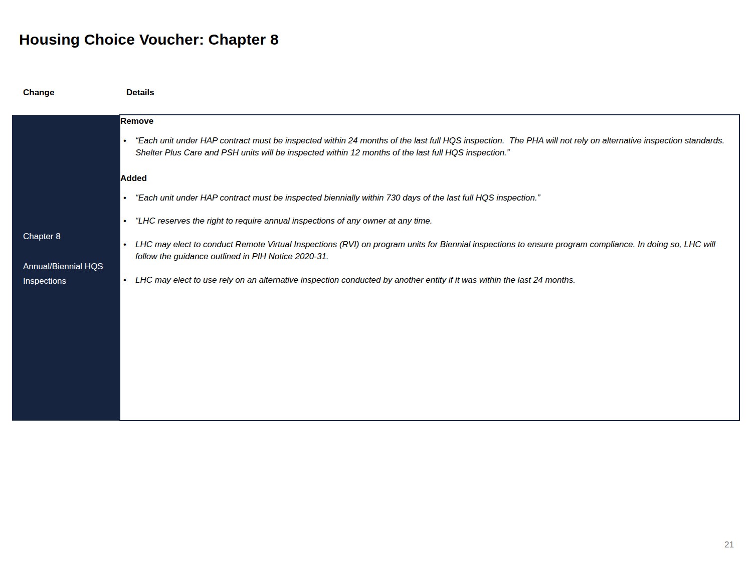Housing Choice Voucher: Chapter 8
Change
Details
| Chapter 8 Annual/Biennial HQS Inspections | Remove “Each unit under HAP contract must be inspected within 24 months of the last full HQS inspection. The PHA will not rely on alternative inspection standards. Shelter Plus Care and PSH units will be inspected within 12 months of the last full HQS inspection.” Added “Each unit under HAP contract must be inspected biennially within 730 days of the last full HQS inspection.” “LHC reserves the right to require annual inspections of any owner at any time. LHC may elect to conduct Remote Virtual Inspections (RVI) on program units for Biennial inspections to ensure program compliance. In doing so, LHC will follow the guidance outlined in PIH Notice 2020-31. LHC may elect to use rely on an alternative inspection conducted by another entity if it was within the last 24 months. |
21